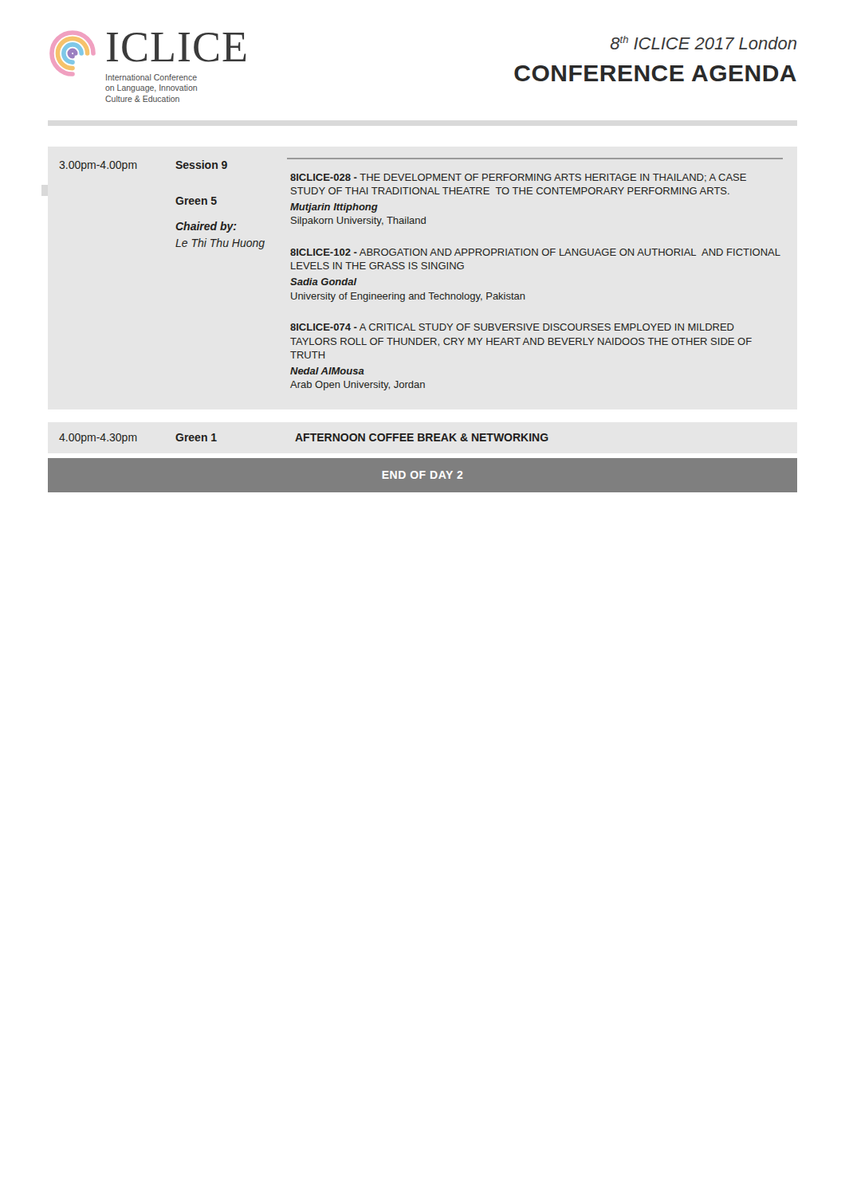ICLICE
International Conference
on Language, Innovation
Culture & Education
8th ICLICE 2017 London
CONFERENCE AGENDA
| 3.00pm-4.00pm | Session 9 Green 5 Chaired by: Le Thi Thu Huong | 8ICLICE-028 - THE DEVELOPMENT OF PERFORMING ARTS HERITAGE IN THAILAND; A CASE STUDY OF THAI TRADITIONAL THEATRE TO THE CONTEMPORARY PERFORMING ARTS. Mutjarin Ittiphong Silpakorn University, Thailand 8ICLICE-102 - ABROGATION AND APPROPRIATION OF LANGUAGE ON AUTHORIAL AND FICTIONAL LEVELS IN THE GRASS IS SINGING Sadia Gondal University of Engineering and Technology, Pakistan 8ICLICE-074 - A CRITICAL STUDY OF SUBVERSIVE DISCOURSES EMPLOYED IN MILDRED TAYLORS ROLL OF THUNDER, CRY MY HEART AND BEVERLY NAIDOOS THE OTHER SIDE OF TRUTH Nedal AlMousa Arab Open University, Jordan |
| 4.00pm-4.30pm | Green 1 | AFTERNOON COFFEE BREAK & NETWORKING |
| END OF DAY 2 |